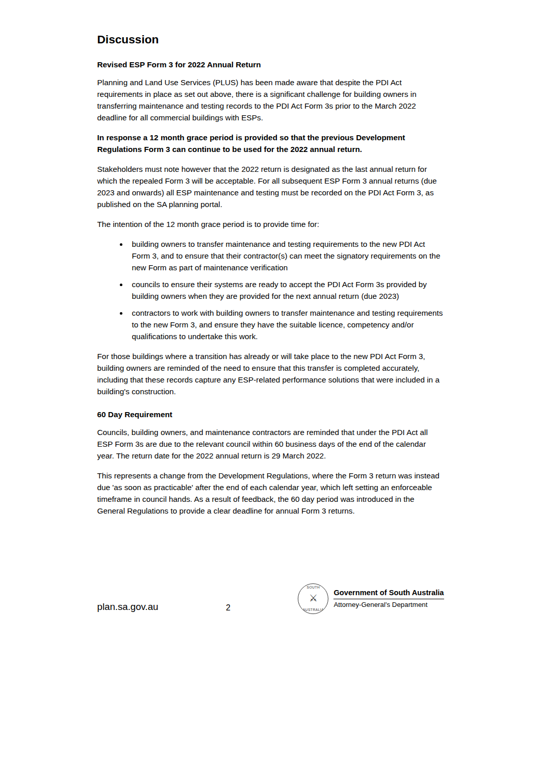Discussion
Revised ESP Form 3 for 2022 Annual Return
Planning and Land Use Services (PLUS) has been made aware that despite the PDI Act requirements in place as set out above, there is a significant challenge for building owners in transferring maintenance and testing records to the PDI Act Form 3s prior to the March 2022 deadline for all commercial buildings with ESPs.
In response a 12 month grace period is provided so that the previous Development Regulations Form 3 can continue to be used for the 2022 annual return.
Stakeholders must note however that the 2022 return is designated as the last annual return for which the repealed Form 3 will be acceptable. For all subsequent ESP Form 3 annual returns (due 2023 and onwards) all ESP maintenance and testing must be recorded on the PDI Act Form 3, as published on the SA planning portal.
The intention of the 12 month grace period is to provide time for:
building owners to transfer maintenance and testing requirements to the new PDI Act Form 3, and to ensure that their contractor(s) can meet the signatory requirements on the new Form as part of maintenance verification
councils to ensure their systems are ready to accept the PDI Act Form 3s provided by building owners when they are provided for the next annual return (due 2023)
contractors to work with building owners to transfer maintenance and testing requirements to the new Form 3, and ensure they have the suitable licence, competency and/or qualifications to undertake this work.
For those buildings where a transition has already or will take place to the new PDI Act Form 3, building owners are reminded of the need to ensure that this transfer is completed accurately, including that these records capture any ESP-related performance solutions that were included in a building's construction.
60 Day Requirement
Councils, building owners, and maintenance contractors are reminded that under the PDI Act all ESP Form 3s are due to the relevant council within 60 business days of the end of the calendar year. The return date for the 2022 annual return is 29 March 2022.
This represents a change from the Development Regulations, where the Form 3 return was instead due 'as soon as practicable' after the end of each calendar year, which left setting an enforceable timeframe in council hands. As a result of feedback, the 60 day period was introduced in the General Regulations to provide a clear deadline for annual Form 3 returns.
plan.sa.gov.au
2
SOUTH ⚔ AUSTRALIA
Government of South Australia
Attorney-General's Department